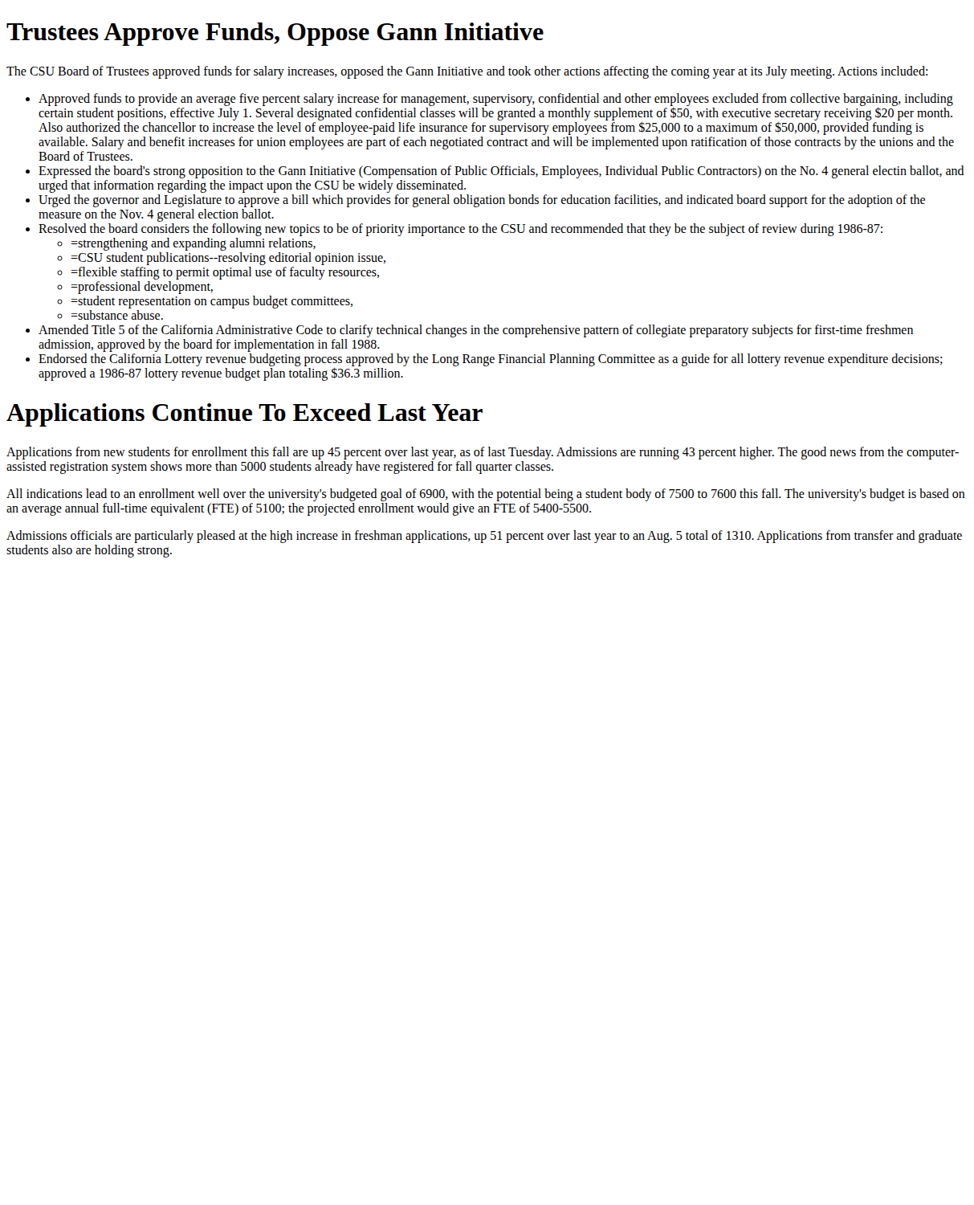Trustees Approve Funds, Oppose Gann Initiative
The CSU Board of Trustees approved funds for salary increases, opposed the Gann Initiative and took other actions affecting the coming year at its July meeting. Actions included:
Approved funds to provide an average five percent salary increase for management, supervisory, confidential and other employees excluded from collective bargaining, including certain student positions, effective July 1. Several designated confidential classes will be granted a monthly supplement of $50, with executive secretary receiving $20 per month. Also authorized the chancellor to increase the level of employee-paid life insurance for supervisory employees from $25,000 to a maximum of $50,000, provided funding is available. Salary and benefit increases for union employees are part of each negotiated contract and will be implemented upon ratification of those contracts by the unions and the Board of Trustees.
Expressed the board's strong opposition to the Gann Initiative (Compensation of Public Officials, Employees, Individual Public Contractors) on the No. 4 general electin ballot, and urged that information regarding the impact upon the CSU be widely disseminated.
Urged the governor and Legislature to approve a bill which provides for general obligation bonds for education facilities, and indicated board support for the adoption of the measure on the Nov. 4 general election ballot.
Resolved the board considers the following new topics to be of priority importance to the CSU and recommended that they be the subject of review during 1986-87:
=strengthening and expanding alumni relations,
=CSU student publications--resolving editorial opinion issue,
=flexible staffing to permit optimal use of faculty resources,
=professional development,
=student representation on campus budget committees,
=substance abuse.
Amended Title 5 of the California Administrative Code to clarify technical changes in the comprehensive pattern of collegiate preparatory subjects for first-time freshmen admission, approved by the board for implementation in fall 1988.
Endorsed the California Lottery revenue budgeting process approved by the Long Range Financial Planning Committee as a guide for all lottery revenue expenditure decisions; approved a 1986-87 lottery revenue budget plan totaling $36.3 million.
Applications Continue To Exceed Last Year
Applications from new students for enrollment this fall are up 45 percent over last year, as of last Tuesday. Admissions are running 43 percent higher. The good news from the computer-assisted registration system shows more than 5000 students already have registered for fall quarter classes.
All indications lead to an enrollment well over the university's budgeted goal of 6900, with the potential being a student body of 7500 to 7600 this fall. The university's budget is based on an average annual full-time equivalent (FTE) of 5100; the projected enrollment would give an FTE of 5400-5500.
Admissions officials are particularly pleased at the high increase in freshman applications, up 51 percent over last year to an Aug. 5 total of 1310. Applications from transfer and graduate students also are holding strong.